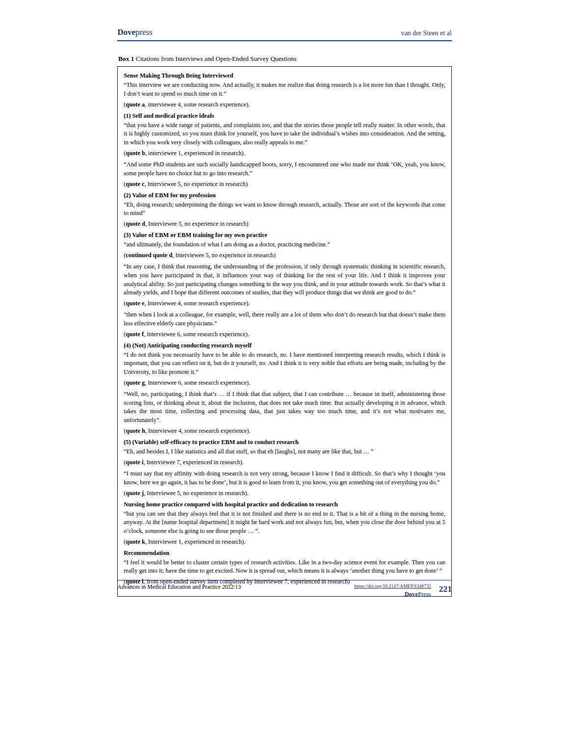Dove press
van der Steen et al
Box 1 Citations from Interviews and Open-Ended Survey Questions
Sense Making Through Being Interviewed
“This interview we are conducting now. And actually, it makes me realize that doing research is a lot more fun than I thought. Only, I don’t want to spend so much time on it.”
(quote a, interviewee 4, some research experience).
(1) Self and medical practice ideals
“that you have a wide range of patients, and complaints too, and that the stories those people tell really matter. In other words, that it is highly customized, so you must think for yourself, you have to take the individual’s wishes into consideration. And the setting, in which you work very closely with colleagues, also really appeals to me.”
(quote b, interviewee 1, experienced in research).
“And some PhD students are such socially handicapped boors, sorry, I encountered one who made me think ‘OK, yeah, you know, some people have no choice but to go into research.”
(quote c, Interviewee 5, no experience in research)
(2) Value of EBM for my profession
“Eh, doing research; underpinning the things we want to know through research, actually. Those are sort of the keywords that come to mind”
(quote d, Interviewee 5, no experience in research)
(3) Value of EBM or EBM training for my own practice
“and ultimately, the foundation of what I am doing as a doctor, practicing medicine.”
(continued quote d, Interviewee 5, no experience in research)
“In any case, I think that reasoning, the understanding of the profession, if only through systematic thinking in scientific research, when you have participated in that, it influences your way of thinking for the rest of your life. And I think it improves your analytical ability. So just participating changes something in the way you think, and in your attitude towards work. So that’s what it already yields, and I hope that different outcomes of studies, that they will produce things that we think are good to do.”
(quote e, Interviewee 4, some research experience).
“then when I look at a colleague, for example, well, there really are a lot of them who don’t do research but that doesn’t make them less effective elderly care physicians.”
(quote f, Interviewee 6, some research experience).
(4) (Not) Anticipating conducting research myself
“I do not think you necessarily have to be able to do research, no. I have mentioned interpreting research results, which I think is important, that you can reflect on it, but do it yourself, no. And I think it is very noble that efforts are being made, including by the University, to like promote it.”
(quote g, Interviewee 6, some research experience).
“Well, no, participating, I think that’s … if I think that that subject, that I can contribute … because in itself, administering those scoring lists, or thinking about it, about the inclusion, that does not take much time. But actually developing it in advance, which takes the most time, collecting and processing data, that just takes way too much time, and it’s not what motivates me, unfortunately”.
(quote h, Interviewee 4, some research experience).
(5) (Variable) self-efficacy to practice EBM and to conduct research
“Eh, and besides I, I like statistics and all that stuff, so that eh [laughs], not many are like that, but … ”
(quote i, Interviewee 7, experienced in research).
“I must say that my affinity with doing research is not very strong, because I know I find it difficult. So that’s why I thought ‘you know, here we go again, it has to be done’, but it is good to learn from it, you know, you get something out of everything you do.”
(quote j, Interviewee 5, no experience in research).
Nursing home practice compared with hospital practice and dedication to research
“but you can see that they always feel that it is not finished and there is no end to it. That is a bit of a thing in the nursing home, anyway. At the [name hospital department] it might be hard work and not always fun, but, when you close the door behind you at 5 o’clock, someone else is going to see those people … ”.
(quote k, Interviewee 1, experienced in research).
Recommendation
“I feel it would be better to cluster certain types of research activities. Like in a two-day science event for example. Then you can really get into it; have the time to get excited. Now it is spread out, which means it is always ‘another thing you have to get done’ ”
(quote l, from open-ended survey item completed by Interviewee 7, experienced in research)
Advances in Medical Education and Practice 2022:13
https://doi.org/10.2147/AMEP.S348735
Dove Press
221